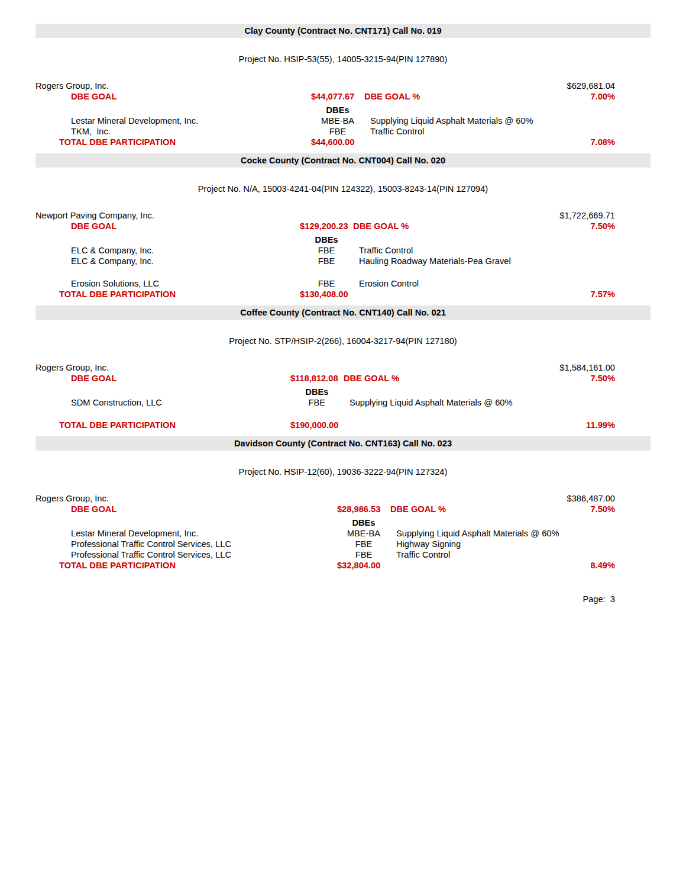Clay County (Contract No. CNT171) Call No. 019
Project No. HSIP-53(55), 14005-3215-94(PIN 127890)
| Rogers Group, Inc. | $629,681.04 |
| DBE GOAL | $44,077.67 | DBE GOAL % | 7.00% |
| | DBEs | |
| Lestar Mineral Development, Inc. | MBE-BA | Supplying Liquid Asphalt Materials @ 60% |
| TKM, Inc. | FBE | Traffic Control |
| TOTAL DBE PARTICIPATION | $44,600.00 | | 7.08% |
Cocke County (Contract No. CNT004) Call No. 020
Project No. N/A, 15003-4241-04(PIN 124322), 15003-8243-14(PIN 127094)
| Newport Paving Company, Inc. | $1,722,669.71 |
| DBE GOAL | $129,200.23 | DBE GOAL % | 7.50% |
| | DBEs | |
| ELC & Company, Inc. | FBE | Traffic Control |
| ELC & Company, Inc. | FBE | Hauling Roadway Materials-Pea Gravel |
| Erosion Solutions, LLC | FBE | Erosion Control |
| TOTAL DBE PARTICIPATION | $130,408.00 | | 7.57% |
Coffee County (Contract No. CNT140) Call No. 021
Project No. STP/HSIP-2(266), 16004-3217-94(PIN 127180)
| Rogers Group, Inc. | $1,584,161.00 |
| DBE GOAL | $118,812.08 | DBE GOAL % | 7.50% |
| | DBEs | |
| SDM Construction, LLC | FBE | Supplying Liquid Asphalt Materials @ 60% |
| TOTAL DBE PARTICIPATION | $190,000.00 | | 11.99% |
Davidson County (Contract No. CNT163) Call No. 023
Project No. HSIP-12(60), 19036-3222-94(PIN 127324)
| Rogers Group, Inc. | $386,487.00 |
| DBE GOAL | $28,986.53 | DBE GOAL % | 7.50% |
| | DBEs | |
| Lestar Mineral Development, Inc. | MBE-BA | Supplying Liquid Asphalt Materials @ 60% |
| Professional Traffic Control Services, LLC | FBE | Highway Signing |
| Professional Traffic Control Services, LLC | FBE | Traffic Control |
| TOTAL DBE PARTICIPATION | $32,804.00 | | 8.49% |
Page: 3